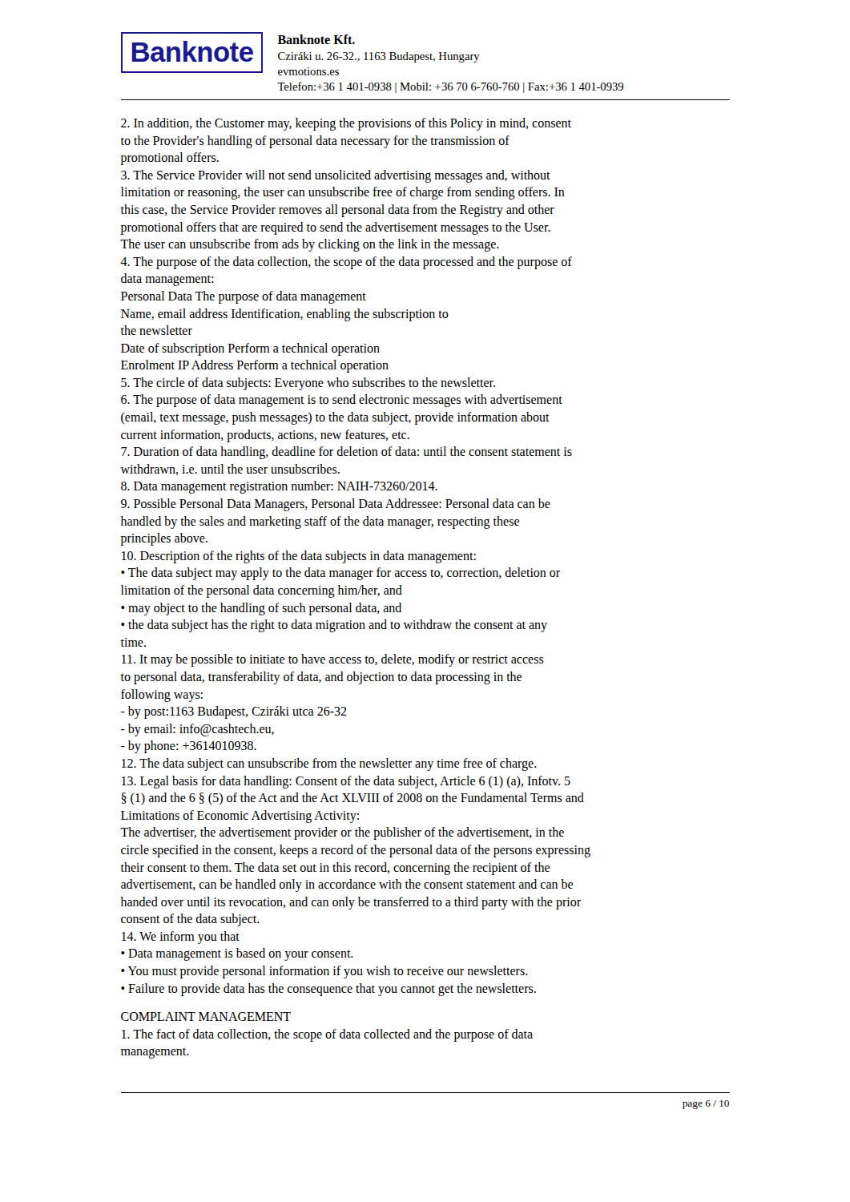Banknote
Banknote Kft.
Cziráki u. 26-32., 1163 Budapest, Hungary
evmotions.es
Telefon:+36 1 401-0938 | Mobil: +36 70 6-760-760 | Fax:+36 1 401-0939
2. In addition, the Customer may, keeping the provisions of this Policy in mind, consent
to the Provider's handling of personal data necessary for the transmission of
promotional offers.
3. The Service Provider will not send unsolicited advertising messages and, without
limitation or reasoning, the user can unsubscribe free of charge from sending offers. In
this case, the Service Provider removes all personal data from the Registry and other
promotional offers that are required to send the advertisement messages to the User.
The user can unsubscribe from ads by clicking on the link in the message.
4. The purpose of the data collection, the scope of the data processed and the purpose of
data management:
Personal Data The purpose of data management
Name, email address Identification, enabling the subscription to
the newsletter
Date of subscription Perform a technical operation
Enrolment IP Address Perform a technical operation
5. The circle of data subjects: Everyone who subscribes to the newsletter.
6. The purpose of data management is to send electronic messages with advertisement
(email, text message, push messages) to the data subject, provide information about
current information, products, actions, new features, etc.
7. Duration of data handling, deadline for deletion of data: until the consent statement is
withdrawn, i.e. until the user unsubscribes.
8. Data management registration number: NAIH-73260/2014.
9. Possible Personal Data Managers, Personal Data Addressee: Personal data can be
handled by the sales and marketing staff of the data manager, respecting these
principles above.
10. Description of the rights of the data subjects in data management:
• The data subject may apply to the data manager for access to, correction, deletion or
limitation of the personal data concerning him/her, and
• may object to the handling of such personal data, and
• the data subject has the right to data migration and to withdraw the consent at any
time.
11. It may be possible to initiate to have access to, delete, modify or restrict access
to personal data, transferability of data, and objection to data processing in the
following ways:
- by post:1163 Budapest, Cziráki utca 26-32
- by email: info@cashtech.eu,
- by phone: +3614010938.
12. The data subject can unsubscribe from the newsletter any time free of charge.
13. Legal basis for data handling: Consent of the data subject, Article 6 (1) (a), Infotv. 5
§ (1) and the 6 § (5) of the Act and the Act XLVIII of 2008 on the Fundamental Terms and
Limitations of Economic Advertising Activity:
The advertiser, the advertisement provider or the publisher of the advertisement, in the
circle specified in the consent, keeps a record of the personal data of the persons expressing
their consent to them. The data set out in this record, concerning the recipient of the
advertisement, can be handled only in accordance with the consent statement and can be
handed over until its revocation, and can only be transferred to a third party with the prior
consent of the data subject.
14. We inform you that
• Data management is based on your consent.
• You must provide personal information if you wish to receive our newsletters.
• Failure to provide data has the consequence that you cannot get the newsletters.
COMPLAINT MANAGEMENT
1. The fact of data collection, the scope of data collected and the purpose of data
management.
page 6 / 10